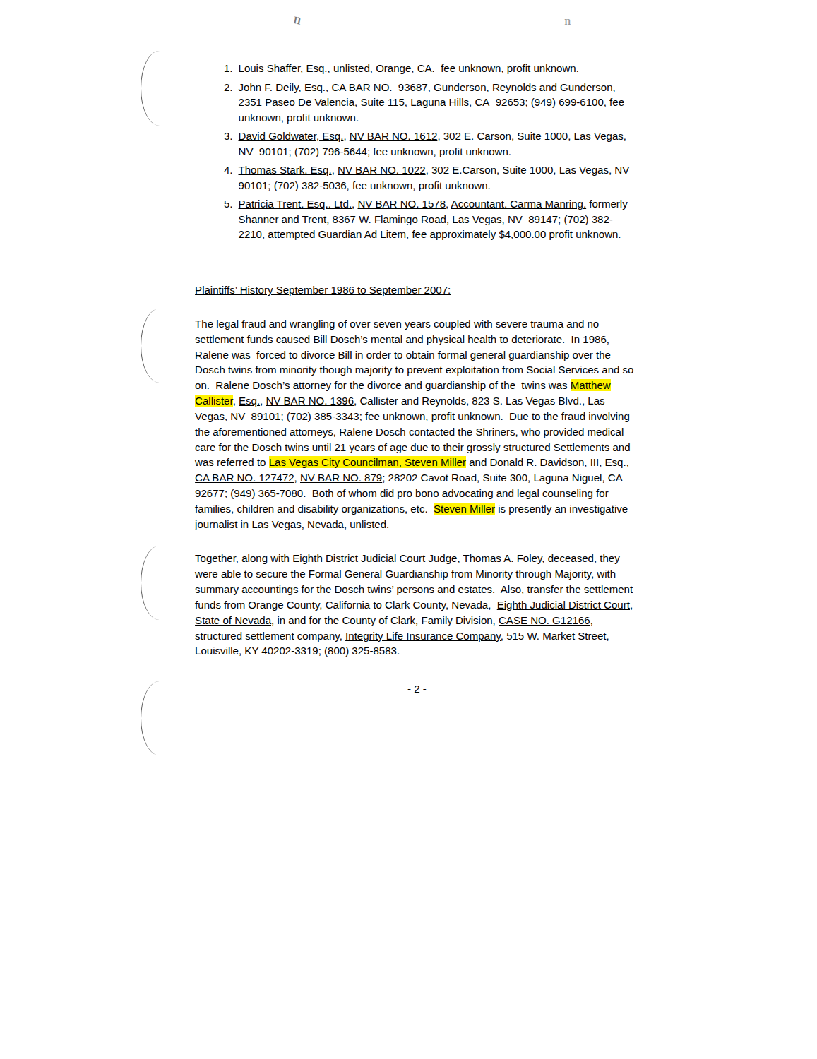ⁿ
ⁿ
Louis Shaffer, Esq., unlisted, Orange, CA. fee unknown, profit unknown.
John F. Deily, Esq., CA BAR NO. 93687, Gunderson, Reynolds and Gunderson, 2351 Paseo De Valencia, Suite 115, Laguna Hills, CA 92653; (949) 699-6100, fee unknown, profit unknown.
David Goldwater, Esq., NV BAR NO. 1612, 302 E. Carson, Suite 1000, Las Vegas, NV 90101; (702) 796-5644; fee unknown, profit unknown.
Thomas Stark, Esq., NV BAR NO. 1022, 302 E.Carson, Suite 1000, Las Vegas, NV 90101; (702) 382-5036, fee unknown, profit unknown.
Patricia Trent, Esq., Ltd., NV BAR NO. 1578, Accountant, Carma Manring, formerly Shanner and Trent, 8367 W. Flamingo Road, Las Vegas, NV 89147; (702) 382-2210, attempted Guardian Ad Litem, fee approximately $4,000.00 profit unknown.
Plaintiffs’ History September 1986 to September 2007:
The legal fraud and wrangling of over seven years coupled with severe trauma and no settlement funds caused Bill Dosch’s mental and physical health to deteriorate. In 1986, Ralene was forced to divorce Bill in order to obtain formal general guardianship over the Dosch twins from minority though majority to prevent exploitation from Social Services and so on. Ralene Dosch’s attorney for the divorce and guardianship of the twins was Matthew Callister, Esq., NV BAR NO. 1396, Callister and Reynolds, 823 S. Las Vegas Blvd., Las Vegas, NV 89101; (702) 385-3343; fee unknown, profit unknown. Due to the fraud involving the aforementioned attorneys, Ralene Dosch contacted the Shriners, who provided medical care for the Dosch twins until 21 years of age due to their grossly structured Settlements and was referred to Las Vegas City Councilman, Steven Miller and Donald R. Davidson, III, Esq., CA BAR NO. 127472, NV BAR NO. 879; 28202 Cavot Road, Suite 300, Laguna Niguel, CA 92677; (949) 365-7080. Both of whom did pro bono advocating and legal counseling for families, children and disability organizations, etc. Steven Miller is presently an investigative journalist in Las Vegas, Nevada, unlisted.
Together, along with Eighth District Judicial Court Judge, Thomas A. Foley, deceased, they were able to secure the Formal General Guardianship from Minority through Majority, with summary accountings for the Dosch twins’ persons and estates. Also, transfer the settlement funds from Orange County, California to Clark County, Nevada, Eighth Judicial District Court, State of Nevada, in and for the County of Clark, Family Division, CASE NO. G12166, structured settlement company, Integrity Life Insurance Company, 515 W. Market Street, Louisville, KY 40202-3319; (800) 325-8583.
- 2 -